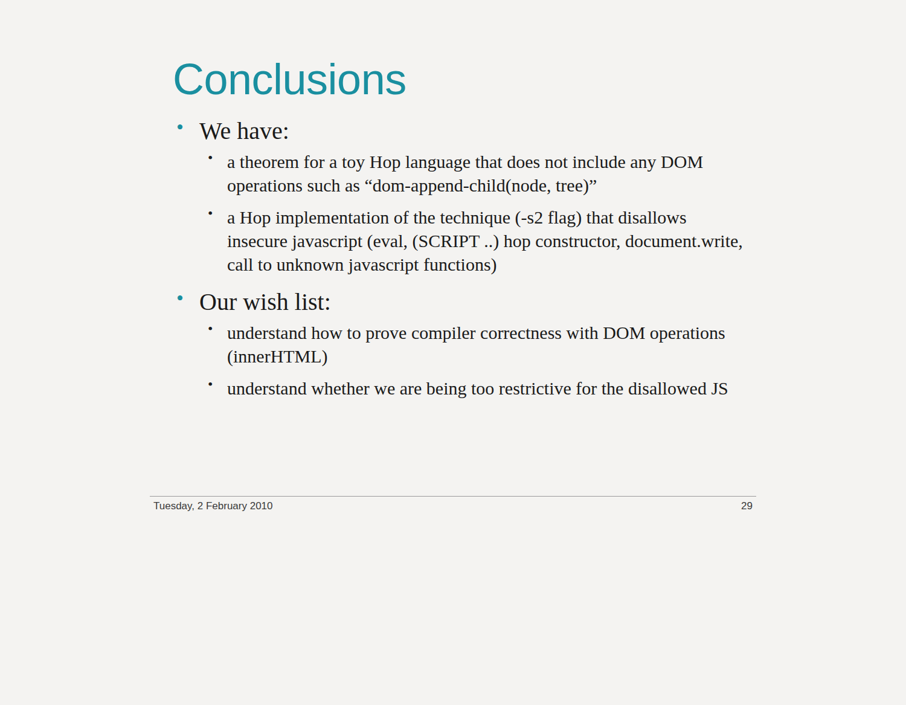Conclusions
We have:
a theorem for a toy Hop language that does not include any DOM operations such as “dom-append-child(node, tree)”
a Hop implementation of the technique (-s2 flag) that disallows insecure javascript (eval, (SCRIPT ..) hop constructor, document.write, call to unknown javascript functions)
Our wish list:
understand how to prove compiler correctness with DOM operations (innerHTML)
understand whether we are being too restrictive for the disallowed JS
Tuesday, 2 February 2010 29